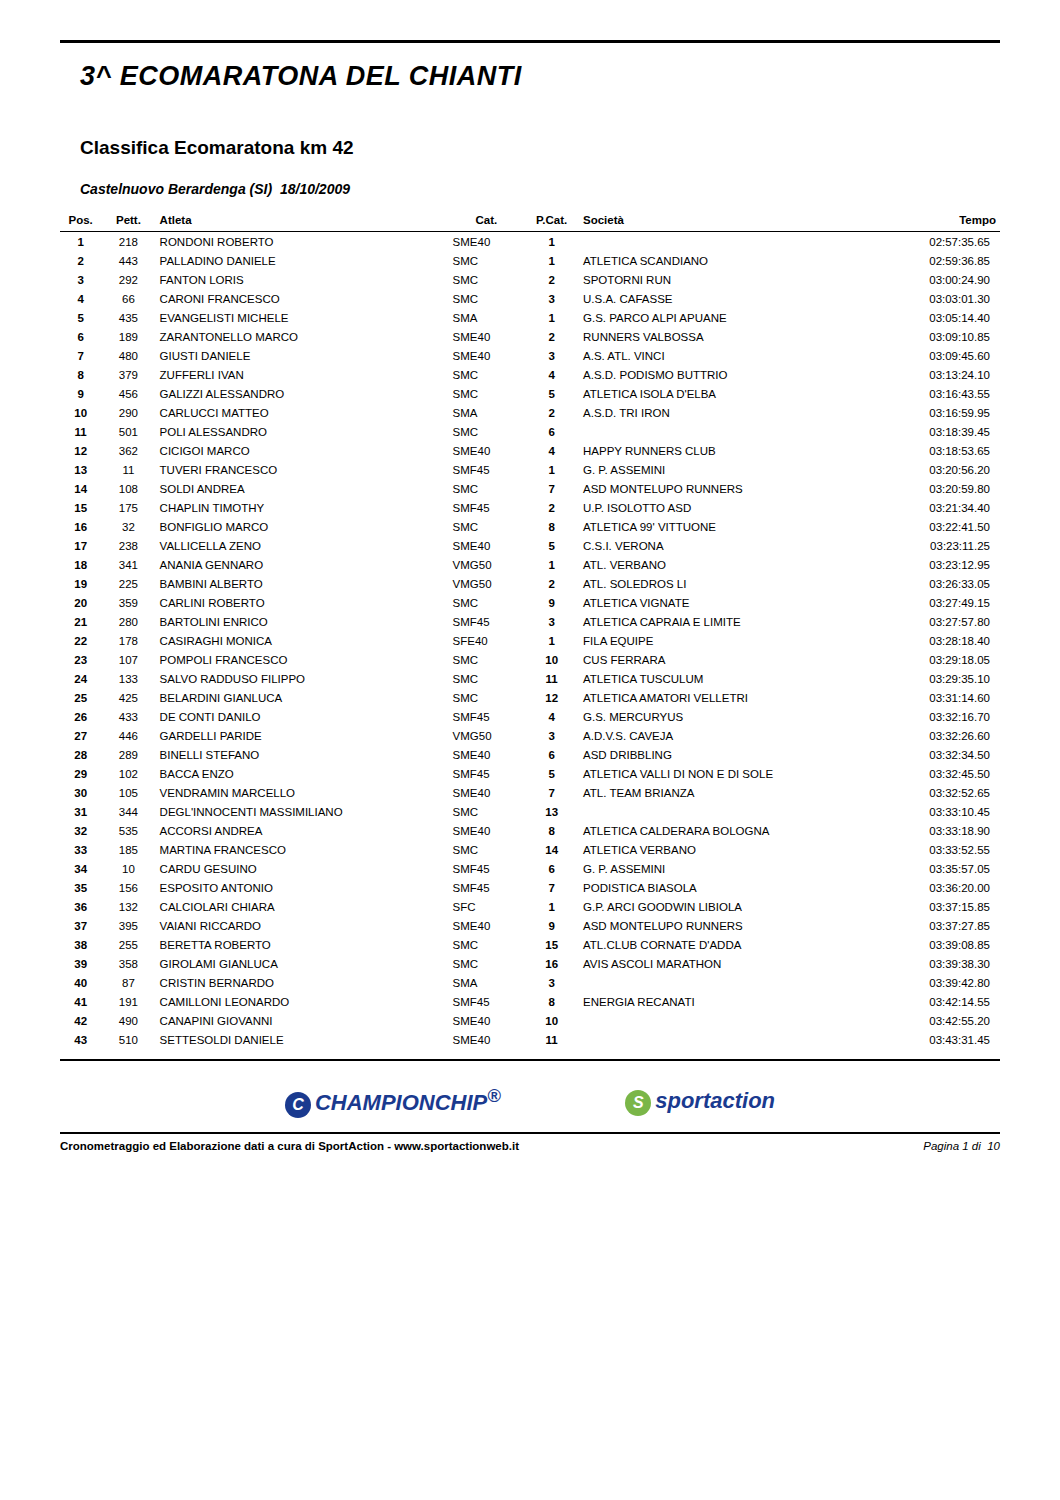3^ ECOMARATONA DEL CHIANTI
Classifica Ecomaratona km 42
Castelnuovo Berardenga (SI) 18/10/2009
| Pos. | Pett. | Atleta | Cat. | P.Cat. | Società | Tempo |
| --- | --- | --- | --- | --- | --- | --- |
| 1 | 218 | RONDONI ROBERTO | SME40 | 1 | | 02:57:35.65 |
| 2 | 443 | PALLADINO DANIELE | SMC | 1 | ATLETICA SCANDIANO | 02:59:36.85 |
| 3 | 292 | FANTON LORIS | SMC | 2 | SPOTORNI RUN | 03:00:24.90 |
| 4 | 66 | CARONI FRANCESCO | SMC | 3 | U.S.A. CAFASSE | 03:03:01.30 |
| 5 | 435 | EVANGELISTI MICHELE | SMA | 1 | G.S. PARCO ALPI APUANE | 03:05:14.40 |
| 6 | 189 | ZARANTONELLO MARCO | SME40 | 2 | RUNNERS VALBOSSA | 03:09:10.85 |
| 7 | 480 | GIUSTI DANIELE | SME40 | 3 | A.S. ATL. VINCI | 03:09:45.60 |
| 8 | 379 | ZUFFERLI IVAN | SMC | 4 | A.S.D. PODISMO BUTTRIO | 03:13:24.10 |
| 9 | 456 | GALIZZI ALESSANDRO | SMC | 5 | ATLETICA ISOLA D'ELBA | 03:16:43.55 |
| 10 | 290 | CARLUCCI MATTEO | SMA | 2 | A.S.D. TRI IRON | 03:16:59.95 |
| 11 | 501 | POLI ALESSANDRO | SMC | 6 | | 03:18:39.45 |
| 12 | 362 | CICIGOI MARCO | SME40 | 4 | HAPPY RUNNERS CLUB | 03:18:53.65 |
| 13 | 11 | TUVERI FRANCESCO | SMF45 | 1 | G. P. ASSEMINI | 03:20:56.20 |
| 14 | 108 | SOLDI ANDREA | SMC | 7 | ASD MONTELUPO RUNNERS | 03:20:59.80 |
| 15 | 175 | CHAPLIN TIMOTHY | SMF45 | 2 | U.P. ISOLOTTO ASD | 03:21:34.40 |
| 16 | 32 | BONFIGLIO MARCO | SMC | 8 | ATLETICA 99' VITTUONE | 03:22:41.50 |
| 17 | 238 | VALLICELLA ZENO | SME40 | 5 | C.S.I. VERONA | 03:23:11.25 |
| 18 | 341 | ANANIA GENNARO | VMG50 | 1 | ATL. VERBANO | 03:23:12.95 |
| 19 | 225 | BAMBINI ALBERTO | VMG50 | 2 | ATL. SOLEDROS LI | 03:26:33.05 |
| 20 | 359 | CARLINI ROBERTO | SMC | 9 | ATLETICA VIGNATE | 03:27:49.15 |
| 21 | 280 | BARTOLINI ENRICO | SMF45 | 3 | ATLETICA CAPRAIA E LIMITE | 03:27:57.80 |
| 22 | 178 | CASIRAGHI MONICA | SFE40 | 1 | FILA EQUIPE | 03:28:18.40 |
| 23 | 107 | POMPOLI FRANCESCO | SMC | 10 | CUS FERRARA | 03:29:18.05 |
| 24 | 133 | SALVO RADDUSO FILIPPO | SMC | 11 | ATLETICA TUSCULUM | 03:29:35.10 |
| 25 | 425 | BELARDINI GIANLUCA | SMC | 12 | ATLETICA AMATORI VELLETRI | 03:31:14.60 |
| 26 | 433 | DE CONTI DANILO | SMF45 | 4 | G.S. MERCURYUS | 03:32:16.70 |
| 27 | 446 | GARDELLI PARIDE | VMG50 | 3 | A.D.V.S. CAVEJA | 03:32:26.60 |
| 28 | 289 | BINELLI STEFANO | SME40 | 6 | ASD DRIBBLING | 03:32:34.50 |
| 29 | 102 | BACCA ENZO | SMF45 | 5 | ATLETICA VALLI DI NON E DI SOLE | 03:32:45.50 |
| 30 | 105 | VENDRAMIN MARCELLO | SME40 | 7 | ATL. TEAM BRIANZA | 03:32:52.65 |
| 31 | 344 | DEGL'INNOCENTI MASSIMILIANO | SMC | 13 | | 03:33:10.45 |
| 32 | 535 | ACCORSI ANDREA | SME40 | 8 | ATLETICA CALDERARA BOLOGNA | 03:33:18.90 |
| 33 | 185 | MARTINA FRANCESCO | SMC | 14 | ATLETICA VERBANO | 03:33:52.55 |
| 34 | 10 | CARDU GESUINO | SMF45 | 6 | G. P. ASSEMINI | 03:35:57.05 |
| 35 | 156 | ESPOSITO ANTONIO | SMF45 | 7 | PODISTICA BIASOLA | 03:36:20.00 |
| 36 | 132 | CALCIOLARI CHIARA | SFC | 1 | G.P. ARCI GOODWIN LIBIOLA | 03:37:15.85 |
| 37 | 395 | VAIANI RICCARDO | SME40 | 9 | ASD MONTELUPO RUNNERS | 03:37:27.85 |
| 38 | 255 | BERETTA ROBERTO | SMC | 15 | ATL.CLUB CORNATE D'ADDA | 03:39:08.85 |
| 39 | 358 | GIROLAMI GIANLUCA | SMC | 16 | AVIS ASCOLI MARATHON | 03:39:38.30 |
| 40 | 87 | CRISTIN BERNARDO | SMA | 3 | | 03:39:42.80 |
| 41 | 191 | CAMILLONI LEONARDO | SMF45 | 8 | ENERGIA RECANATI | 03:42:14.55 |
| 42 | 490 | CANAPINI GIOVANNI | SME40 | 10 | | 03:42:55.20 |
| 43 | 510 | SETTESOLDI DANIELE | SME40 | 11 | | 03:43:31.45 |
CCHAMPIONCHIP® Ssportaction
Cronometraggio ed Elaborazione dati a cura di SportAction - www.sportactionweb.it Pagina 1 di 10